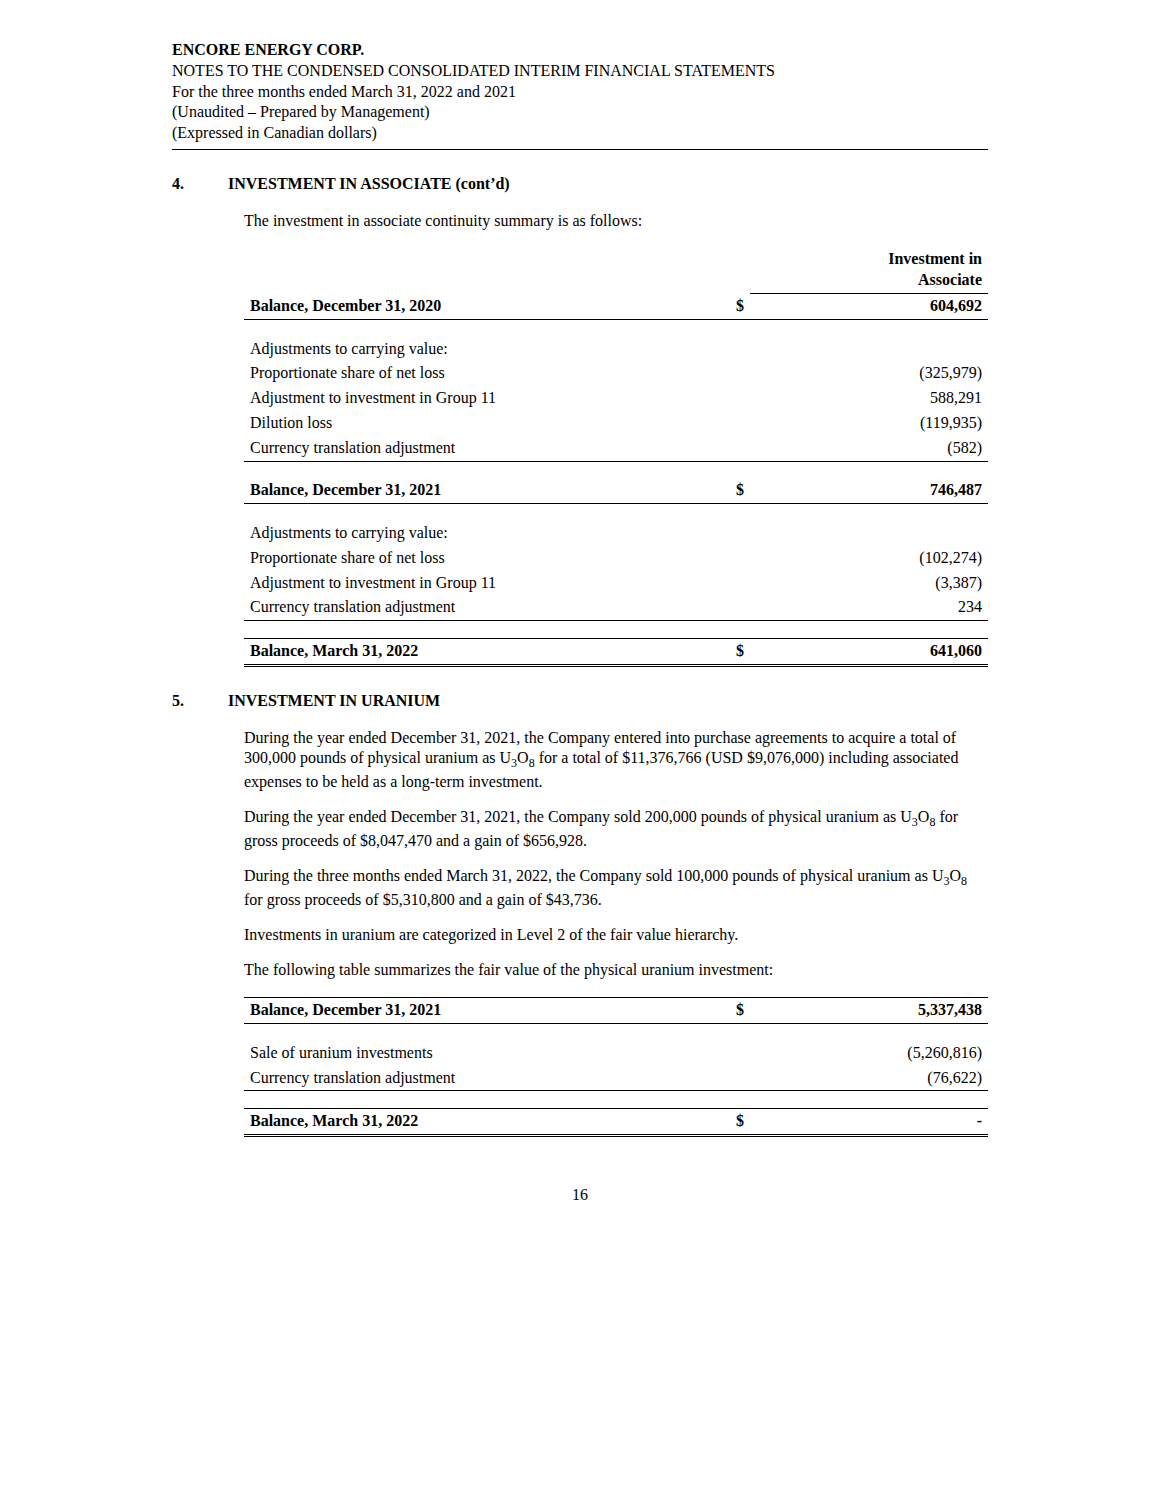Encore Energy Corp.
Notes to the Condensed Consolidated Interim Financial Statements
For the three months ended March 31, 2022 and 2021
(Unaudited – Prepared by Management)
(Expressed in Canadian dollars)
4. INVESTMENT IN ASSOCIATE (cont’d)
The investment in associate continuity summary is as follows:
| | | Investment in Associate |
| --- | --- | --- |
| Balance, December 31, 2020 | $ | 604,692 |
| Adjustments to carrying value: | | |
| Proportionate share of net loss | | (325,979) |
| Adjustment to investment in Group 11 | | 588,291 |
| Dilution loss | | (119,935) |
| Currency translation adjustment | | (582) |
| Balance, December 31, 2021 | $ | 746,487 |
| Adjustments to carrying value: | | |
| Proportionate share of net loss | | (102,274) |
| Adjustment to investment in Group 11 | | (3,387) |
| Currency translation adjustment | | 234 |
| Balance, March 31, 2022 | $ | 641,060 |
5. INVESTMENT IN URANIUM
During the year ended December 31, 2021, the Company entered into purchase agreements to acquire a total of 300,000 pounds of physical uranium as U3 O8 for a total of $11,376,766 (USD $9,076,000) including associated expenses to be held as a long-term investment.
During the year ended December 31, 2021, the Company sold 200,000 pounds of physical uranium as U3 O8 for gross proceeds of $8,047,470 and a gain of $656,928.
During the three months ended March 31, 2022, the Company sold 100,000 pounds of physical uranium as U3 O8 for gross proceeds of $5,310,800 and a gain of $43,736.
Investments in uranium are categorized in Level 2 of the fair value hierarchy.
The following table summarizes the fair value of the physical uranium investment:
| Balance, December 31, 2021 | $ | 5,337,438 |
| Sale of uranium investments | | (5,260,816) |
| Currency translation adjustment | | (76,622) |
| Balance, March 31, 2022 | $ | - |
16